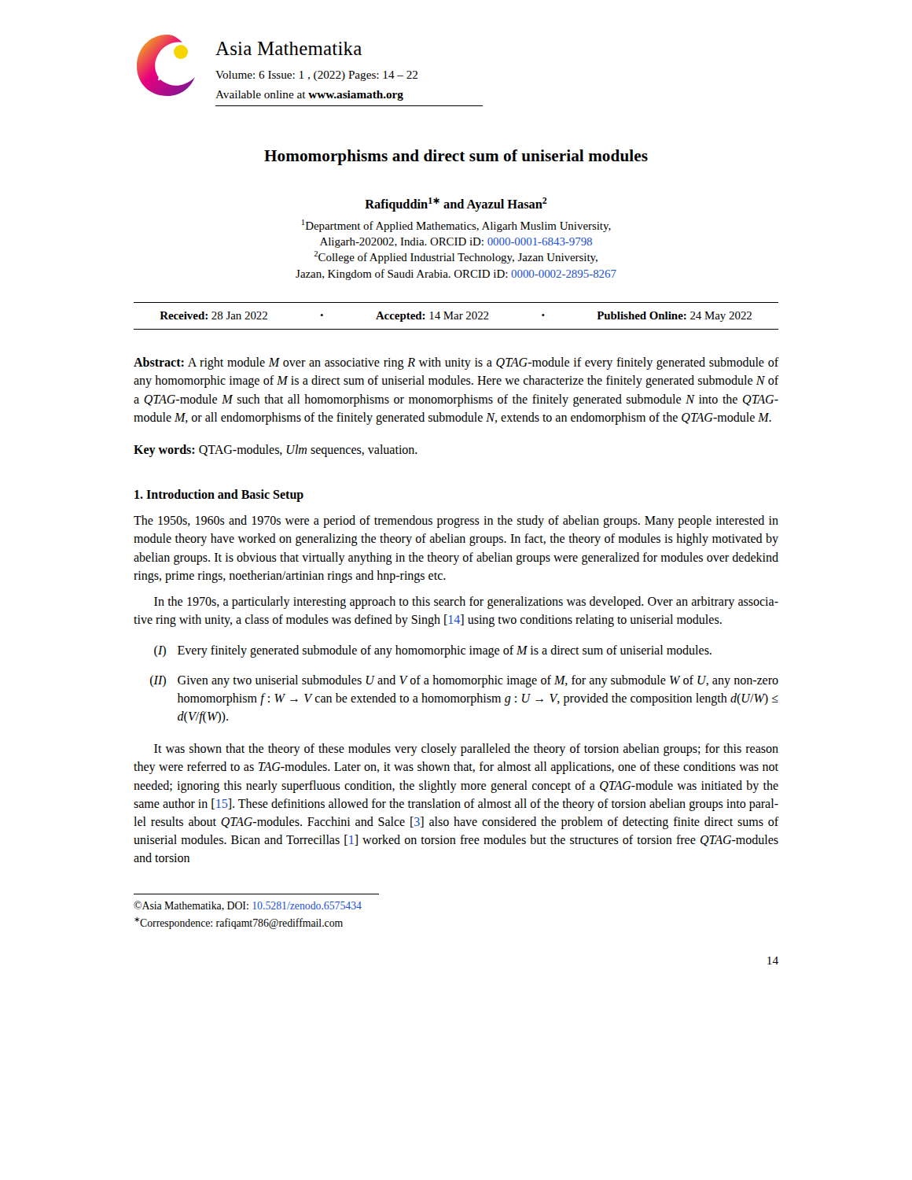m
Asia Mathematika
Volume: 6 Issue: 1 , (2022) Pages: 14 – 22
Available online at www.asiamath.org
Homomorphisms and direct sum of uniserial modules
Rafiquddin1∗ and Ayazul Hasan2
1Department of Applied Mathematics, Aligarh Muslim University,
Aligarh-202002, India. ORCID iD: 0000-0001-6843-9798
2College of Applied Industrial Technology, Jazan University,
Jazan, Kingdom of Saudi Arabia. ORCID iD: 0000-0002-2895-8267
Received: 28 Jan 2022 • Accepted: 14 Mar 2022 • Published Online: 24 May 2022
Abstract: A right module M over an associative ring R with unity is a QTAG-module if every finitely generated submodule of any homomorphic image of M is a direct sum of uniserial modules. Here we characterize the finitely generated submodule N of a QTAG-module M such that all homomorphisms or monomorphisms of the finitely generated submodule N into the QTAG-module M, or all endomorphisms of the finitely generated submodule N, extends to an endomorphism of the QTAG-module M.
Key words: QTAG-modules, Ulm sequences, valuation.
1. Introduction and Basic Setup
The 1950s, 1960s and 1970s were a period of tremendous progress in the study of abelian groups. Many people interested in module theory have worked on generalizing the theory of abelian groups. In fact, the theory of modules is highly motivated by abelian groups. It is obvious that virtually anything in the theory of abelian groups were generalized for modules over dedekind rings, prime rings, noetherian/artinian rings and hnp-rings etc.
In the 1970s, a particularly interesting approach to this search for generalizations was developed. Over an arbitrary associative ring with unity, a class of modules was defined by Singh [14] using two conditions relating to uniserial modules.
(I) Every finitely generated submodule of any homomorphic image of M is a direct sum of uniserial modules.
(II) Given any two uniserial submodules U and V of a homomorphic image of M, for any submodule W of U, any non-zero homomorphism f : W → V can be extended to a homomorphism g : U → V, provided the composition length d(U/W) ≤ d(V/f(W)).
It was shown that the theory of these modules very closely paralleled the theory of torsion abelian groups; for this reason they were referred to as TAG-modules. Later on, it was shown that, for almost all applications, one of these conditions was not needed; ignoring this nearly superfluous condition, the slightly more general concept of a QTAG-module was initiated by the same author in [15]. These definitions allowed for the translation of almost all of the theory of torsion abelian groups into parallel results about QTAG-modules. Facchini and Salce [3] also have considered the problem of detecting finite direct sums of uniserial modules. Bican and Torrecillas [1] worked on torsion free modules but the structures of torsion free QTAG-modules and torsion
©Asia Mathematika, DOI: 10.5281/zenodo.6575434
∗Correspondence: rafiqamt786@rediffmail.com
14